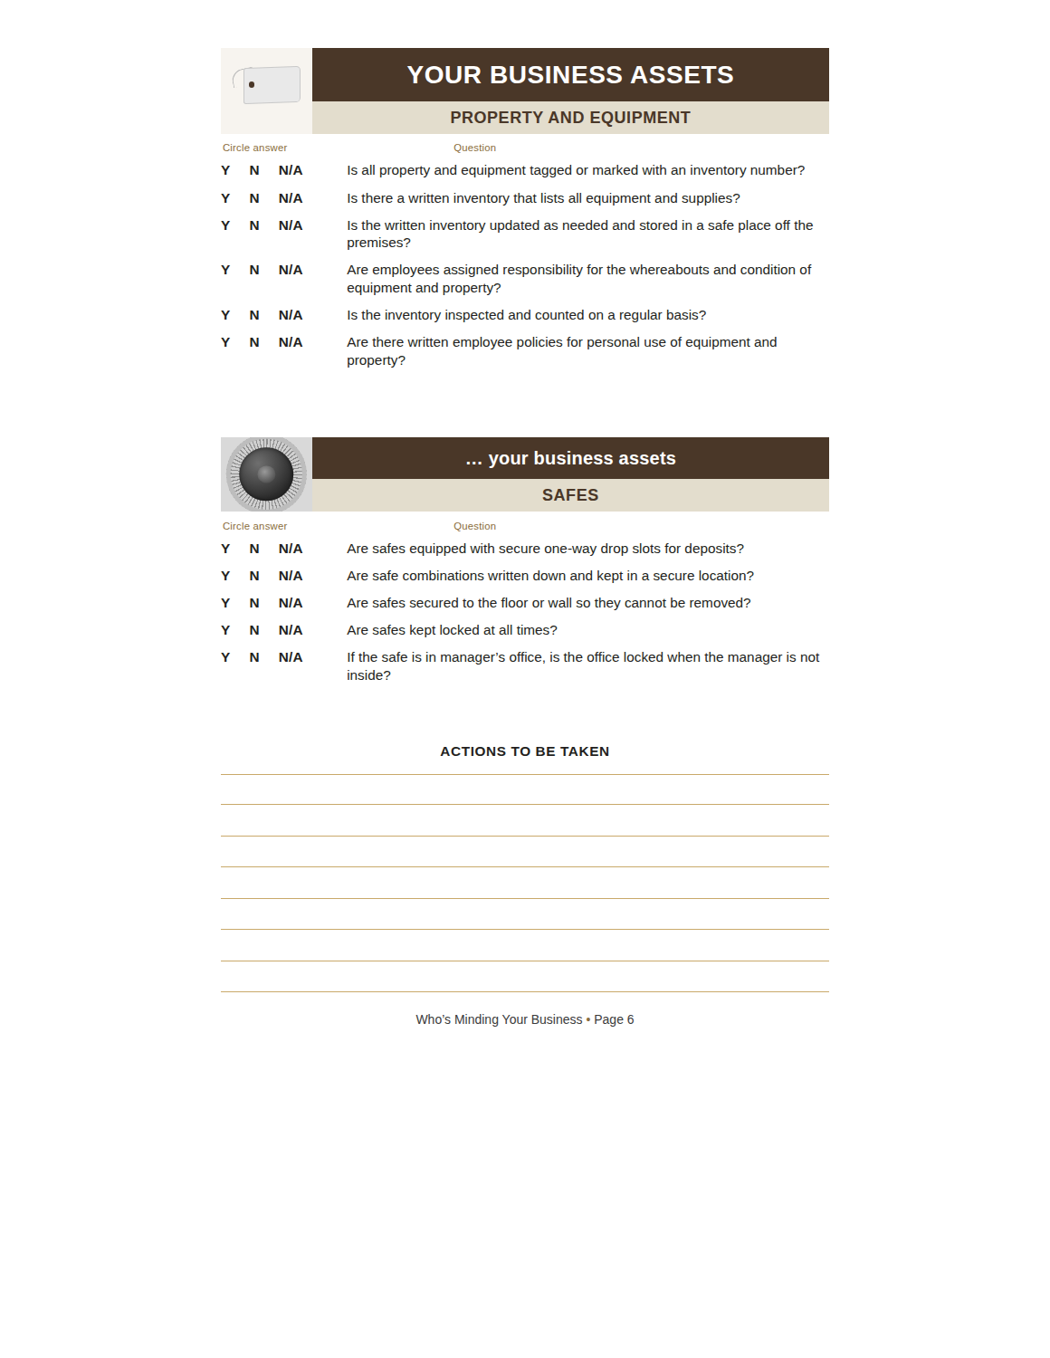YOUR BUSINESS ASSETS
PROPERTY AND EQUIPMENT
Circle answer
Question
| Y N N/A | Is all property and equipment tagged or marked with an inventory number? |
| Y N N/A | Is there a written inventory that lists all equipment and supplies? |
| Y N N/A | Is the written inventory updated as needed and stored in a safe place off the premises? |
| Y N N/A | Are employees assigned responsibility for the whereabouts and condition of equipment and property? |
| Y N N/A | Is the inventory inspected and counted on a regular basis? |
| Y N N/A | Are there written employee policies for personal use of equipment and property? |
… your business assets
SAFES
Circle answer
Question
| Y N N/A | Are safes equipped with secure one-way drop slots for deposits? |
| Y N N/A | Are safe combinations written down and kept in a secure location? |
| Y N N/A | Are safes secured to the floor or wall so they cannot be removed? |
| Y N N/A | Are safes kept locked at all times? |
| Y N N/A | If the safe is in manager’s office, is the office locked when the manager is not inside? |
ACTIONS TO BE TAKEN
Who’s Minding Your Business • Page 6